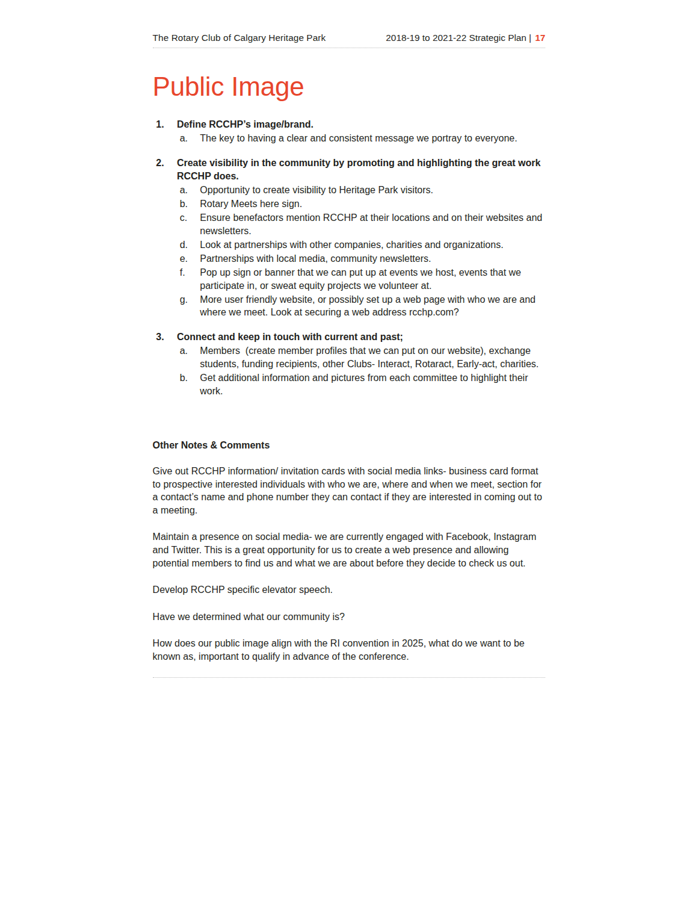The Rotary Club of Calgary Heritage Park
2018-19 to 2021-22 Strategic Plan | 17
Public Image
Define RCCHP’s image/brand.
The key to having a clear and consistent message we portray to everyone.
Create visibility in the community by promoting and highlighting the great work RCCHP does.
Opportunity to create visibility to Heritage Park visitors.
Rotary Meets here sign.
Ensure benefactors mention RCCHP at their locations and on their websites and newsletters.
Look at partnerships with other companies, charities and organizations.
Partnerships with local media, community newsletters.
Pop up sign or banner that we can put up at events we host, events that we participate in, or sweat equity projects we volunteer at.
More user friendly website, or possibly set up a web page with who we are and where we meet. Look at securing a web address rcchp.com?
Connect and keep in touch with current and past;
Members (create member profiles that we can put on our website), exchange students, funding recipients, other Clubs- Interact, Rotaract, Early-act, charities.
Get additional information and pictures from each committee to highlight their work.
Other Notes & Comments
Give out RCCHP information/ invitation cards with social media links- business card format to prospective interested individuals with who we are, where and when we meet, section for a contact’s name and phone number they can contact if they are interested in coming out to a meeting.
Maintain a presence on social media- we are currently engaged with Facebook, Instagram and Twitter. This is a great opportunity for us to create a web presence and allowing potential members to find us and what we are about before they decide to check us out.
Develop RCCHP specific elevator speech.
Have we determined what our community is?
How does our public image align with the RI convention in 2025, what do we want to be known as, important to qualify in advance of the conference.